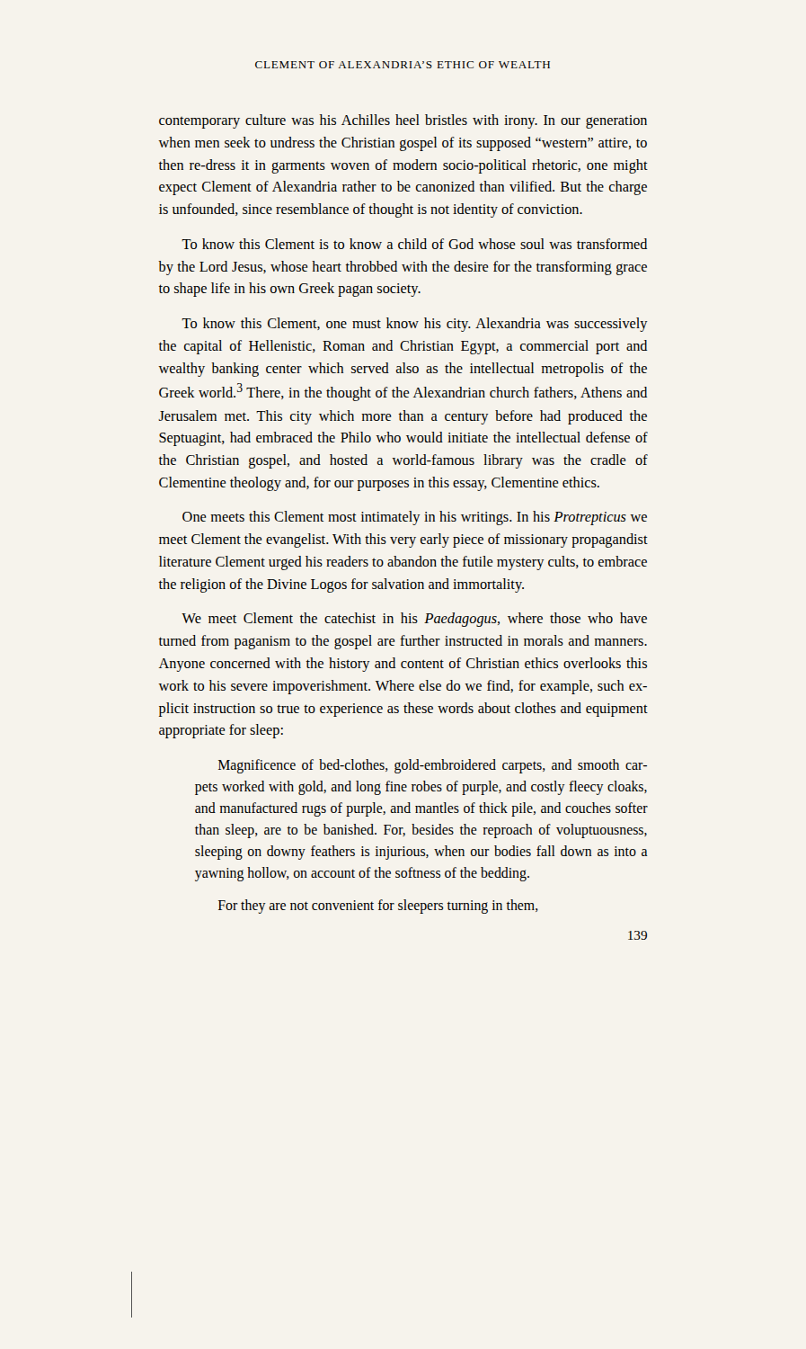Clement of Alexandria’s Ethic of Wealth
contemporary culture was his Achilles heel bristles with irony. In our generation when men seek to undress the Christian gospel of its supposed “western” attire, to then re-dress it in garments woven of modern socio-political rhetoric, one might expect Clement of Alexandria rather to be canonized than vilified. But the charge is unfounded, since resemblance of thought is not identity of conviction.
To know this Clement is to know a child of God whose soul was transformed by the Lord Jesus, whose heart throbbed with the desire for the transforming grace to shape life in his own Greek pagan society.
To know this Clement, one must know his city. Alexandria was successively the capital of Hellenistic, Roman and Christian Egypt, a commercial port and wealthy banking center which served also as the intellectual metropolis of the Greek world.3 There, in the thought of the Alexandrian church fathers, Athens and Jerusalem met. This city which more than a century before had produced the Septuagint, had embraced the Philo who would initiate the intellectual defense of the Christian gospel, and hosted a world-famous library was the cradle of Clementine theology and, for our purposes in this essay, Clementine ethics.
One meets this Clement most intimately in his writings. In his Protrepticus we meet Clement the evangelist. With this very early piece of missionary propagandist literature Clement urged his readers to abandon the futile mystery cults, to embrace the religion of the Divine Logos for salvation and immortality.
We meet Clement the catechist in his Paedagogus, where those who have turned from paganism to the gospel are further instructed in morals and manners. Anyone concerned with the history and content of Christian ethics overlooks this work to his severe impoverishment. Where else do we find, for example, such explicit instruction so true to experience as these words about clothes and equipment appropriate for sleep:
Magnificence of bed-clothes, gold-embroidered carpets, and smooth carpets worked with gold, and long fine robes of purple, and costly fleecy cloaks, and manufactured rugs of purple, and mantles of thick pile, and couches softer than sleep, are to be banished. For, besides the reproach of voluptuousness, sleeping on downy feathers is injurious, when our bodies fall down as into a yawning hollow, on account of the softness of the bedding.
For they are not convenient for sleepers turning in them,
139